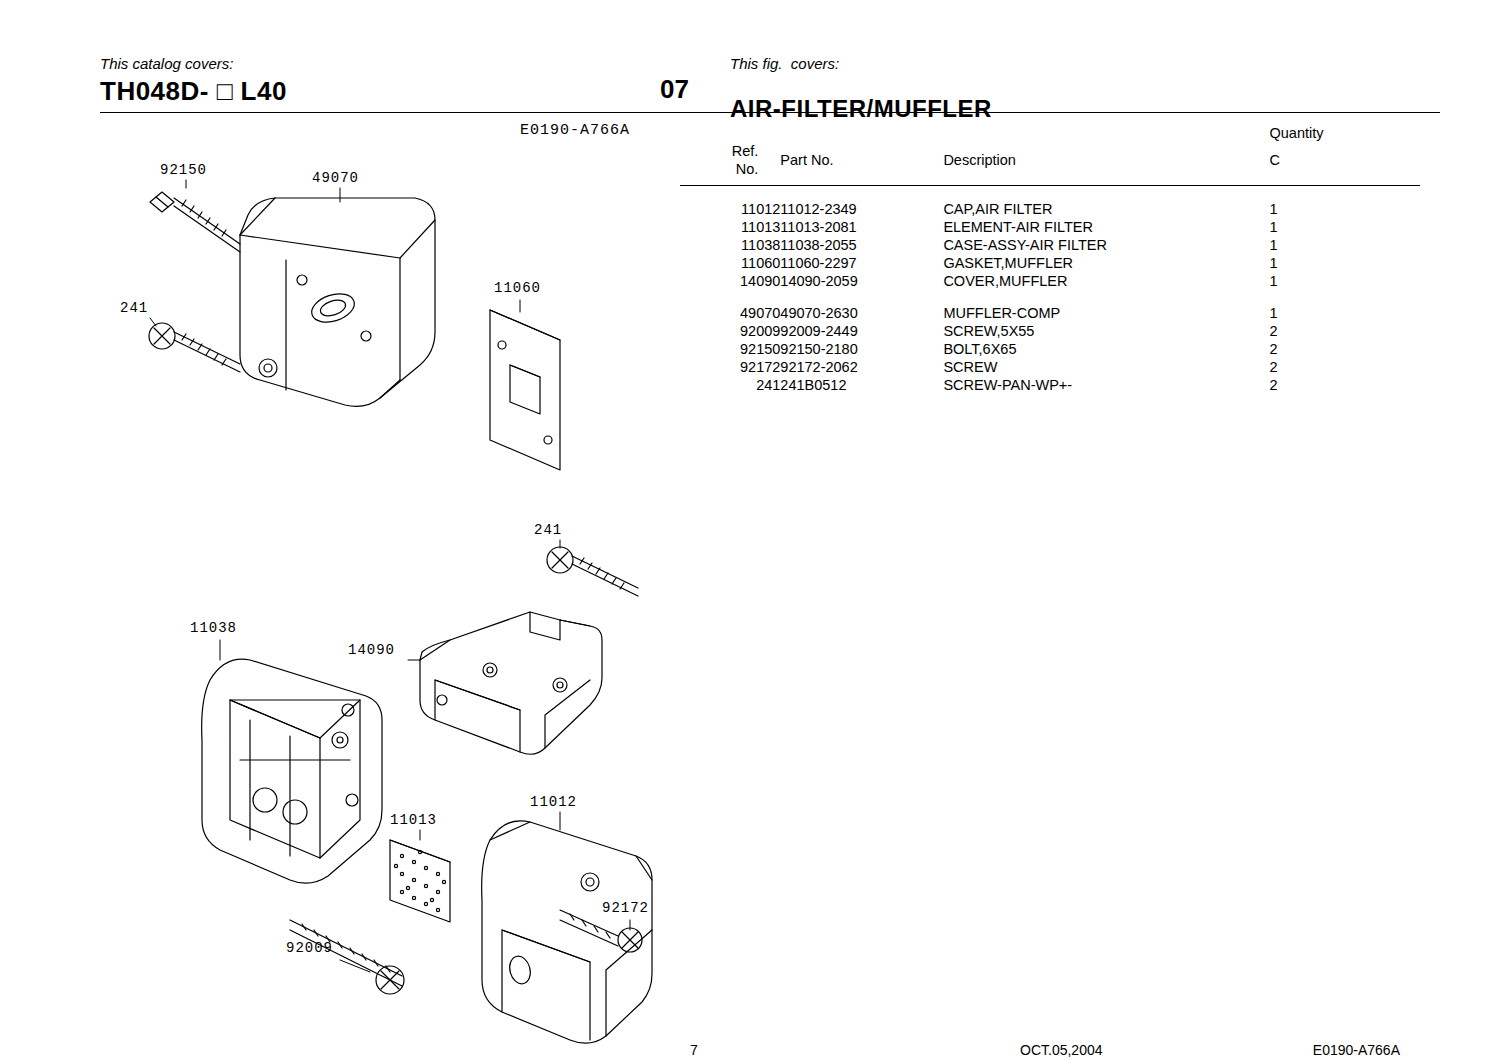This catalog covers:
TH048D- □ L40
07
This fig. covers:
AIR-FILTER/MUFFLER
E0190-A766A
| | | | Quantity |
| --- | --- | --- | --- |
| Ref. | Part No. | Description | C |
| No. |
| 11012 | 11012-2349 | CAP,AIR FILTER | 1 |
| 11013 | 11013-2081 | ELEMENT-AIR FILTER | 1 |
| 11038 | 11038-2055 | CASE-ASSY-AIR FILTER | 1 |
| 11060 | 11060-2297 | GASKET,MUFFLER | 1 |
| 14090 | 14090-2059 | COVER,MUFFLER | 1 |
| 49070 | 49070-2630 | MUFFLER-COMP | 1 |
| 92009 | 92009-2449 | SCREW,5X55 | 2 |
| 92150 | 92150-2180 | BOLT,6X65 | 2 |
| 92172 | 92172-2062 | SCREW | 2 |
| 241 | 241B0512 | SCREW-PAN-WP+- | 2 |
92150 49070 11060 241 241 11038 14090 11013 11012 92009 92172
7 OCT.05,2004 E0190-A766A